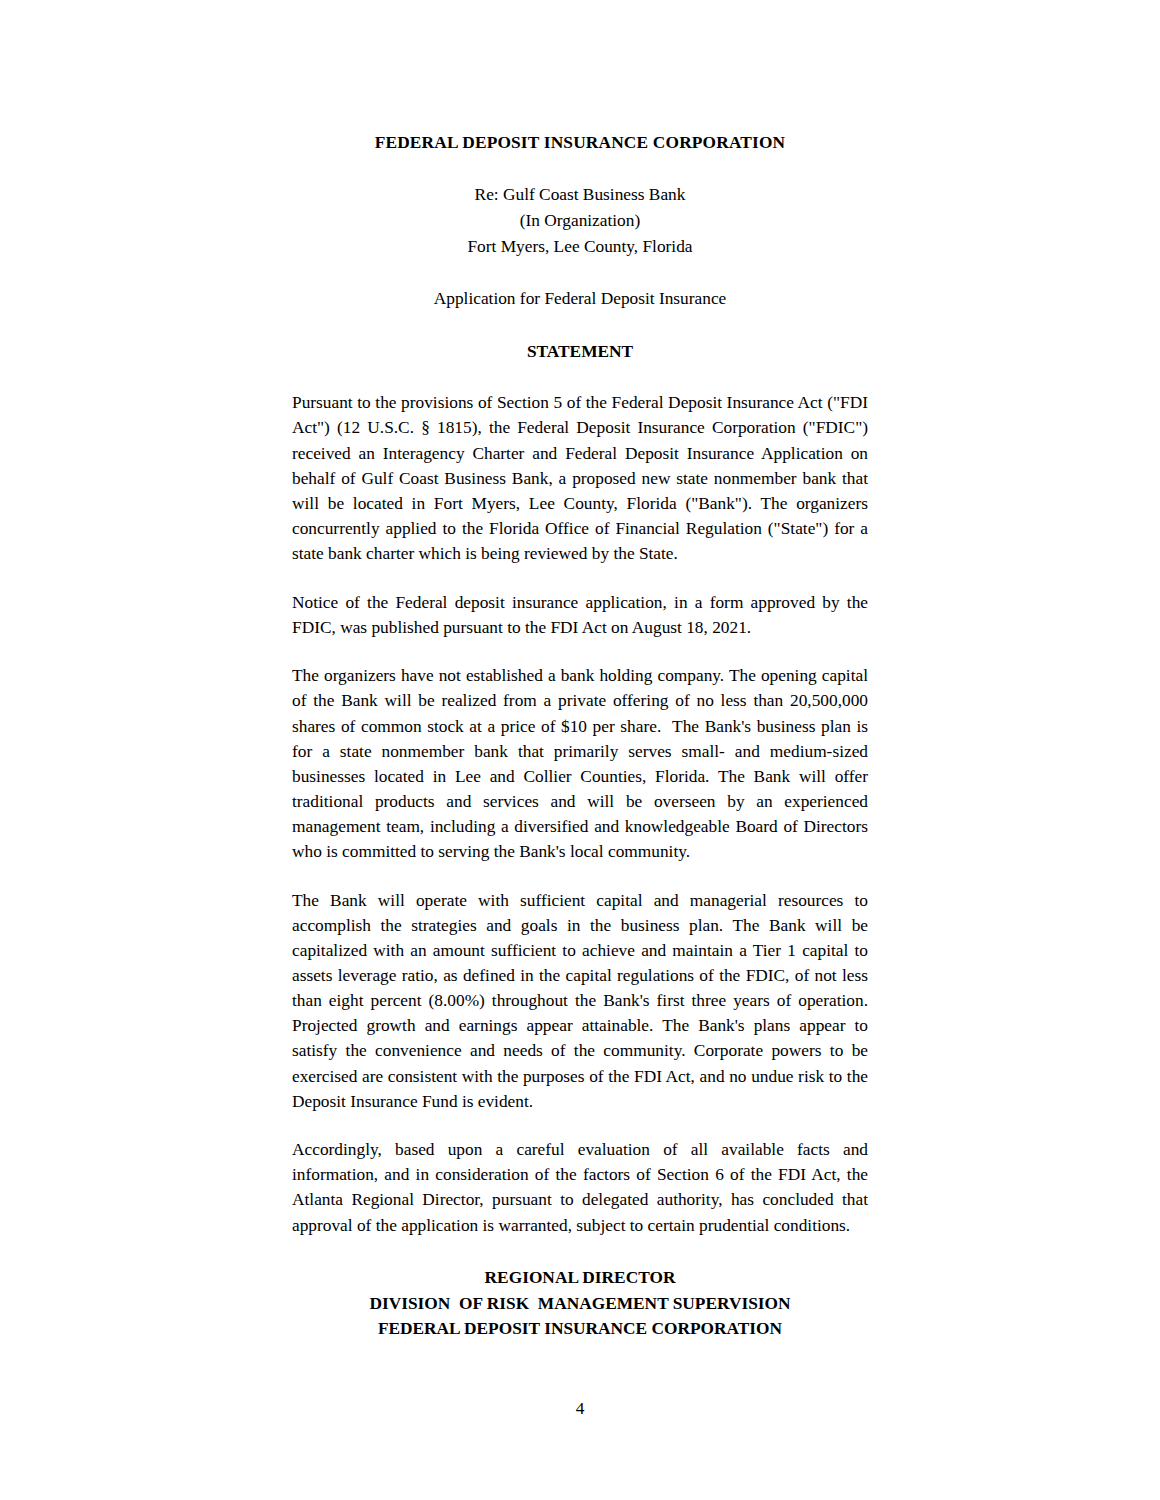FEDERAL DEPOSIT INSURANCE CORPORATION
Re: Gulf Coast Business Bank
(In Organization)
Fort Myers, Lee County, Florida
Application for Federal Deposit Insurance
STATEMENT
Pursuant to the provisions of Section 5 of the Federal Deposit Insurance Act ("FDI Act") (12 U.S.C. § 1815), the Federal Deposit Insurance Corporation ("FDIC") received an Interagency Charter and Federal Deposit Insurance Application on behalf of Gulf Coast Business Bank, a proposed new state nonmember bank that will be located in Fort Myers, Lee County, Florida ("Bank"). The organizers concurrently applied to the Florida Office of Financial Regulation ("State") for a state bank charter which is being reviewed by the State.
Notice of the Federal deposit insurance application, in a form approved by the FDIC, was published pursuant to the FDI Act on August 18, 2021.
The organizers have not established a bank holding company. The opening capital of the Bank will be realized from a private offering of no less than 20,500,000 shares of common stock at a price of $10 per share. The Bank's business plan is for a state nonmember bank that primarily serves small- and medium-sized businesses located in Lee and Collier Counties, Florida. The Bank will offer traditional products and services and will be overseen by an experienced management team, including a diversified and knowledgeable Board of Directors who is committed to serving the Bank's local community.
The Bank will operate with sufficient capital and managerial resources to accomplish the strategies and goals in the business plan. The Bank will be capitalized with an amount sufficient to achieve and maintain a Tier 1 capital to assets leverage ratio, as defined in the capital regulations of the FDIC, of not less than eight percent (8.00%) throughout the Bank's first three years of operation. Projected growth and earnings appear attainable. The Bank's plans appear to satisfy the convenience and needs of the community. Corporate powers to be exercised are consistent with the purposes of the FDI Act, and no undue risk to the Deposit Insurance Fund is evident.
Accordingly, based upon a careful evaluation of all available facts and information, and in consideration of the factors of Section 6 of the FDI Act, the Atlanta Regional Director, pursuant to delegated authority, has concluded that approval of the application is warranted, subject to certain prudential conditions.
REGIONAL DIRECTOR
DIVISION OF RISK MANAGEMENT SUPERVISION
FEDERAL DEPOSIT INSURANCE CORPORATION
4